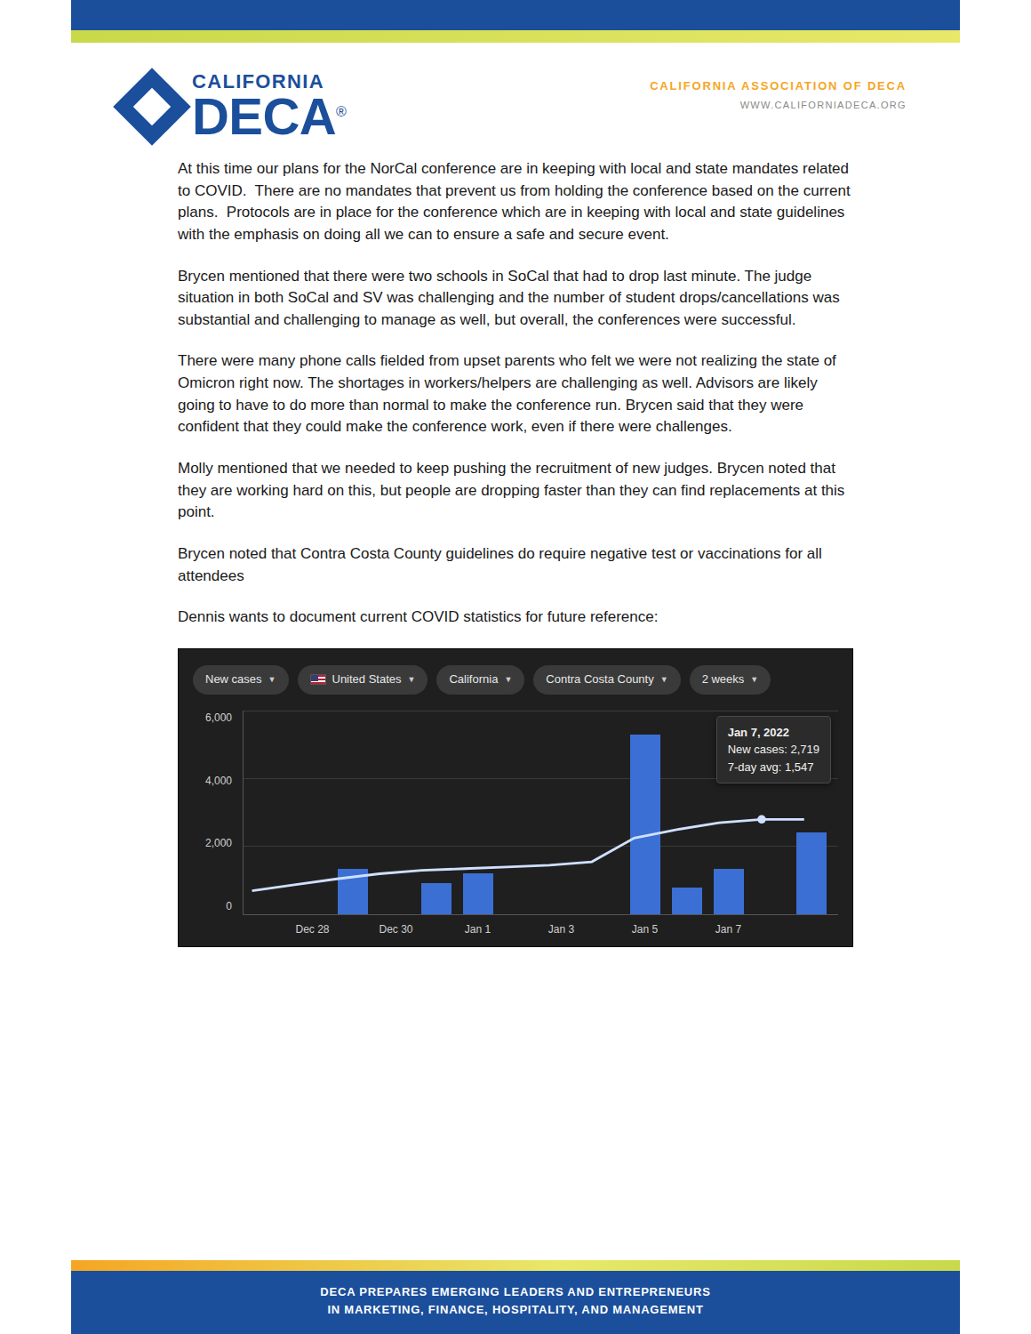CALIFORNIA DECA®
CALIFORNIA ASSOCIATION OF DECA
WWW.CALIFORNIADECA.ORG
At this time our plans for the NorCal conference are in keeping with local and state mandates related to COVID. There are no mandates that prevent us from holding the conference based on the current plans. Protocols are in place for the conference which are in keeping with local and state guidelines with the emphasis on doing all we can to ensure a safe and secure event.
Brycen mentioned that there were two schools in SoCal that had to drop last minute. The judge situation in both SoCal and SV was challenging and the number of student drops/cancellations was substantial and challenging to manage as well, but overall, the conferences were successful.
There were many phone calls fielded from upset parents who felt we were not realizing the state of Omicron right now. The shortages in workers/helpers are challenging as well. Advisors are likely going to have to do more than normal to make the conference run. Brycen said that they were confident that they could make the conference work, even if there were challenges.
Molly mentioned that we needed to keep pushing the recruitment of new judges. Brycen noted that they are working hard on this, but people are dropping faster than they can find replacements at this point.
Brycen noted that Contra Costa County guidelines do require negative test or vaccinations for all attendees
Dennis wants to document current COVID statistics for future reference:
New cases ▼ United States ▼ California ▼ Contra Costa County ▼ 2 weeks ▼
6,000 4,000 2,000 0
Jan 7, 2022 New cases: 2,719
7-day avg: 1,547
Dec 28 Dec 30 Jan 1 Jan 3 Jan 5 Jan 7
DECA prepares emerging leaders and entrepreneurs
in marketing, finance, hospitality, and management